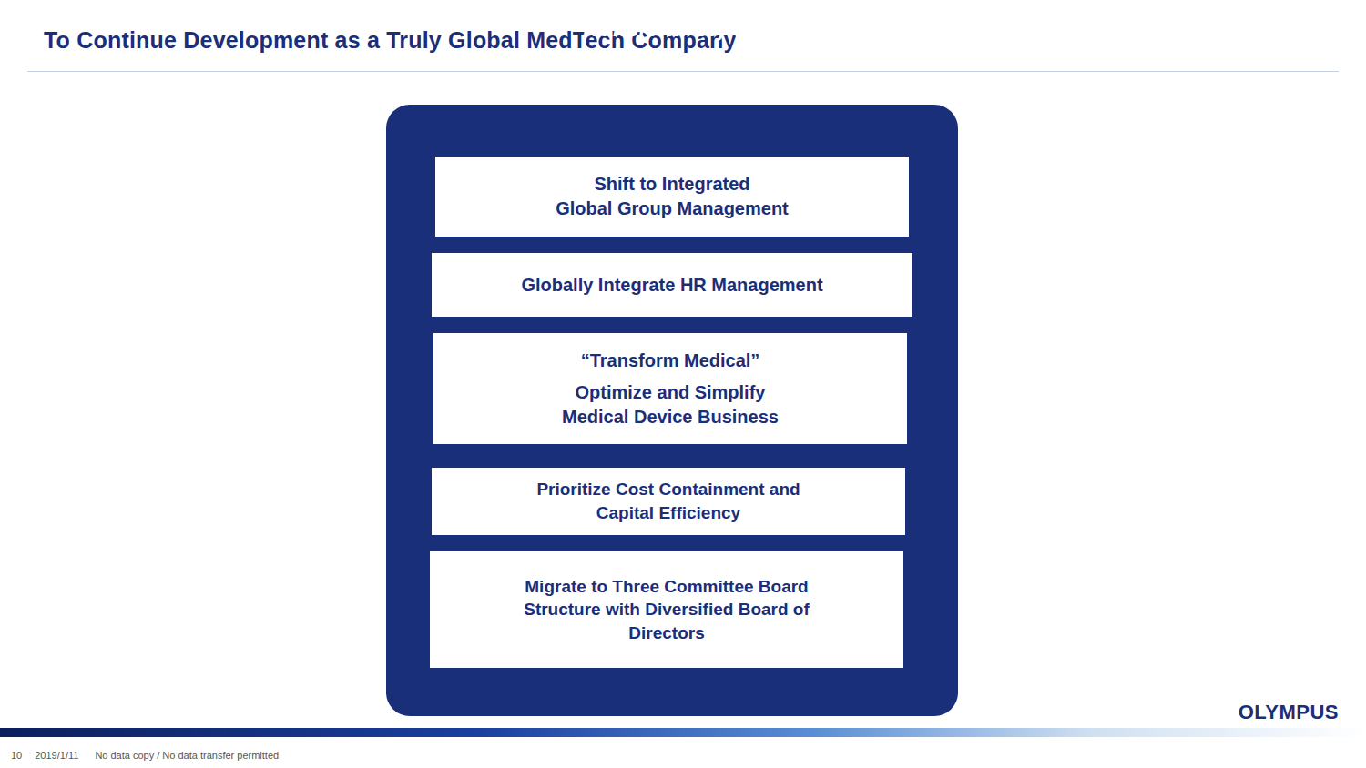To Continue Development as a Truly Global MedTech Company
“Transform Olympus”
Shift to Integrated Global Group Management
Globally Integrate HR Management
“Transform Medical” Optimize and Simplify Medical Device Business
Prioritize Cost Containment and Capital Efficiency
Migrate to Three Committee Board Structure with Diversified Board of Directors
OLYMPUS
102019/1/11 No data copy / No data transfer permitted